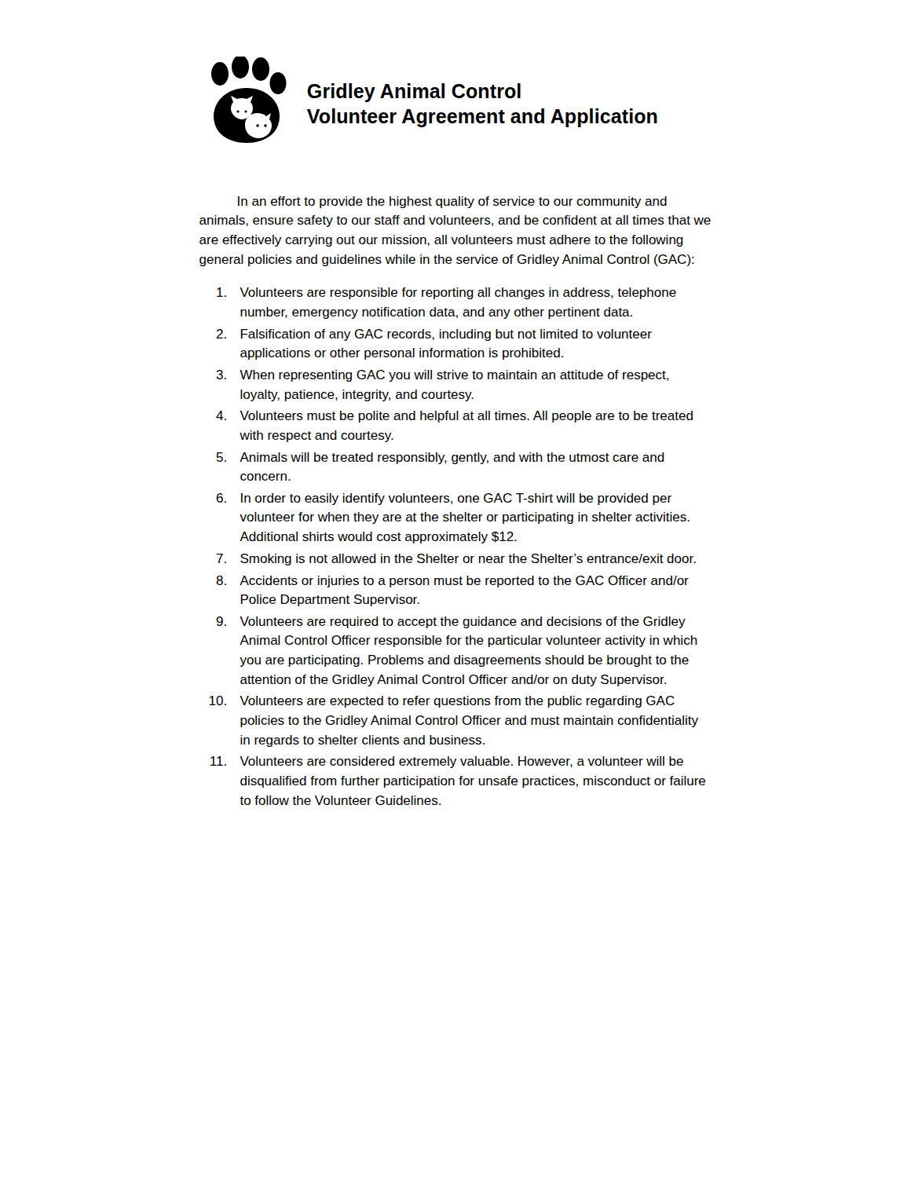Gridley Animal Control Volunteer Agreement and Application
In an effort to provide the highest quality of service to our community and animals, ensure safety to our staff and volunteers, and be confident at all times that we are effectively carrying out our mission, all volunteers must adhere to the following general policies and guidelines while in the service of Gridley Animal Control (GAC):
Volunteers are responsible for reporting all changes in address, telephone number, emergency notification data, and any other pertinent data.
Falsification of any GAC records, including but not limited to volunteer applications or other personal information is prohibited.
When representing GAC you will strive to maintain an attitude of respect, loyalty, patience, integrity, and courtesy.
Volunteers must be polite and helpful at all times. All people are to be treated with respect and courtesy.
Animals will be treated responsibly, gently, and with the utmost care and concern.
In order to easily identify volunteers, one GAC T-shirt will be provided per volunteer for when they are at the shelter or participating in shelter activities. Additional shirts would cost approximately $12.
Smoking is not allowed in the Shelter or near the Shelter’s entrance/exit door.
Accidents or injuries to a person must be reported to the GAC Officer and/or Police Department Supervisor.
Volunteers are required to accept the guidance and decisions of the Gridley Animal Control Officer responsible for the particular volunteer activity in which you are participating. Problems and disagreements should be brought to the attention of the Gridley Animal Control Officer and/or on duty Supervisor.
Volunteers are expected to refer questions from the public regarding GAC policies to the Gridley Animal Control Officer and must maintain confidentiality in regards to shelter clients and business.
Volunteers are considered extremely valuable. However, a volunteer will be disqualified from further participation for unsafe practices, misconduct or failure to follow the Volunteer Guidelines.